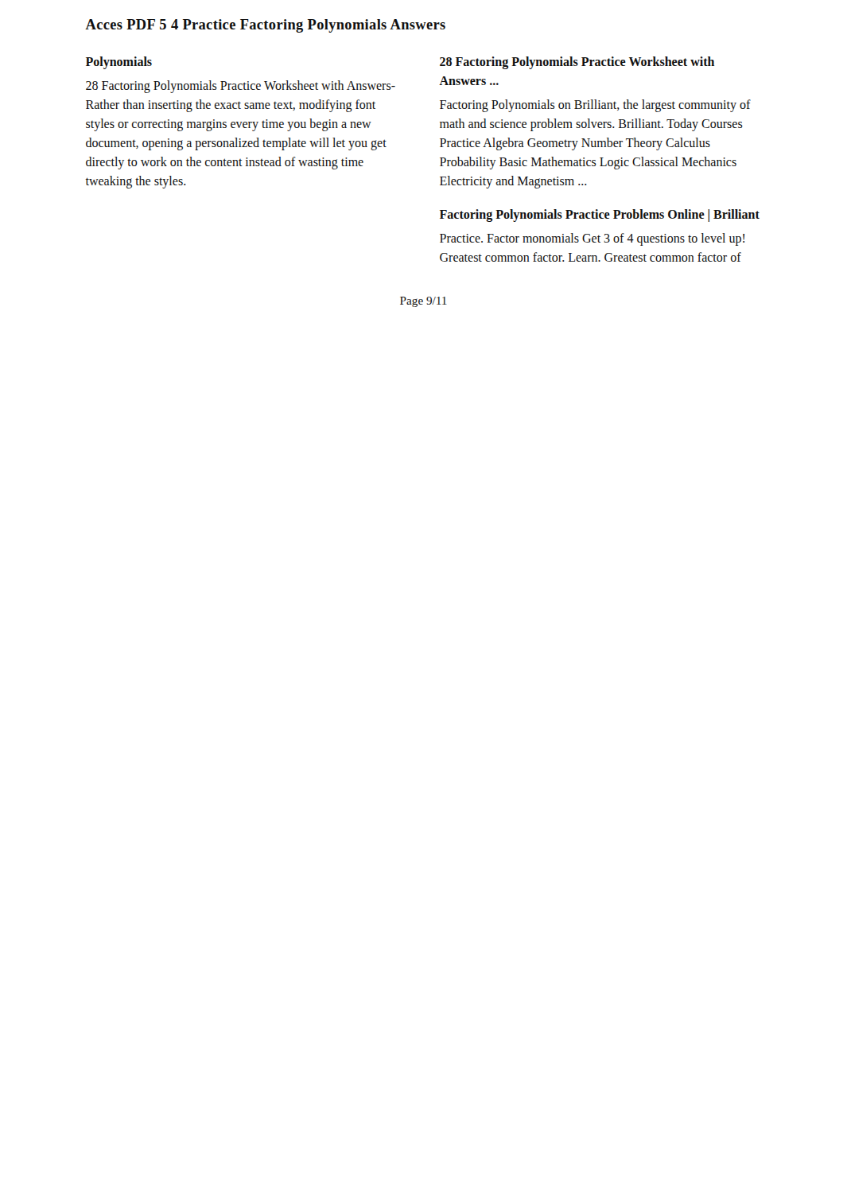Acces PDF 5 4 Practice Factoring Polynomials Answers
Polynomials
28 Factoring Polynomials Practice Worksheet with Answers- Rather than inserting the exact same text, modifying font styles or correcting margins every time you begin a new document, opening a personalized template will let you get directly to work on the content instead of wasting time tweaking the styles.
28 Factoring Polynomials Practice Worksheet with Answers ...
Factoring Polynomials on Brilliant, the largest community of math and science problem solvers. Brilliant. Today Courses Practice Algebra Geometry Number Theory Calculus Probability Basic Mathematics Logic Classical Mechanics Electricity and Magnetism ...
Factoring Polynomials Practice Problems Online | Brilliant
Practice. Factor monomials Get 3 of 4 questions to level up! Greatest common factor. Learn. Greatest common factor of
Page 9/11